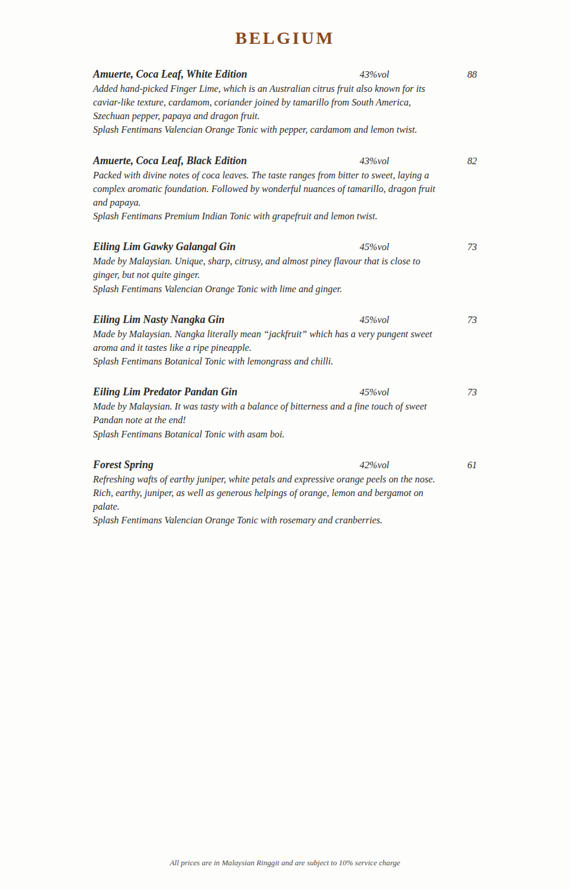Belgium
Amuerte, Coca Leaf, White Edition 43%vol 88
Added hand-picked Finger Lime, which is an Australian citrus fruit also known for its caviar-like texture, cardamom, coriander joined by tamarillo from South America, Szechuan pepper, papaya and dragon fruit.
Splash Fentimans Valencian Orange Tonic with pepper, cardamom and lemon twist.
Amuerte, Coca Leaf, Black Edition 43%vol 82
Packed with divine notes of coca leaves. The taste ranges from bitter to sweet, laying a complex aromatic foundation. Followed by wonderful nuances of tamarillo, dragon fruit and papaya.
Splash Fentimans Premium Indian Tonic with grapefruit and lemon twist.
Eiling Lim Gawky Galangal Gin 45%vol 73
Made by Malaysian. Unique, sharp, citrusy, and almost piney flavour that is close to ginger, but not quite ginger.
Splash Fentimans Valencian Orange Tonic with lime and ginger.
Eiling Lim Nasty Nangka Gin 45%vol 73
Made by Malaysian. Nangka literally mean “jackfruit” which has a very pungent sweet aroma and it tastes like a ripe pineapple.
Splash Fentimans Botanical Tonic with lemongrass and chilli.
Eiling Lim Predator Pandan Gin 45%vol 73
Made by Malaysian. It was tasty with a balance of bitterness and a fine touch of sweet Pandan note at the end!
Splash Fentimans Botanical Tonic with asam boi.
Forest Spring 42%vol 61
Refreshing wafts of earthy juniper, white petals and expressive orange peels on the nose. Rich, earthy, juniper, as well as generous helpings of orange, lemon and bergamot on palate.
Splash Fentimans Valencian Orange Tonic with rosemary and cranberries.
All prices are in Malaysian Ringgit and are subject to 10% service charge